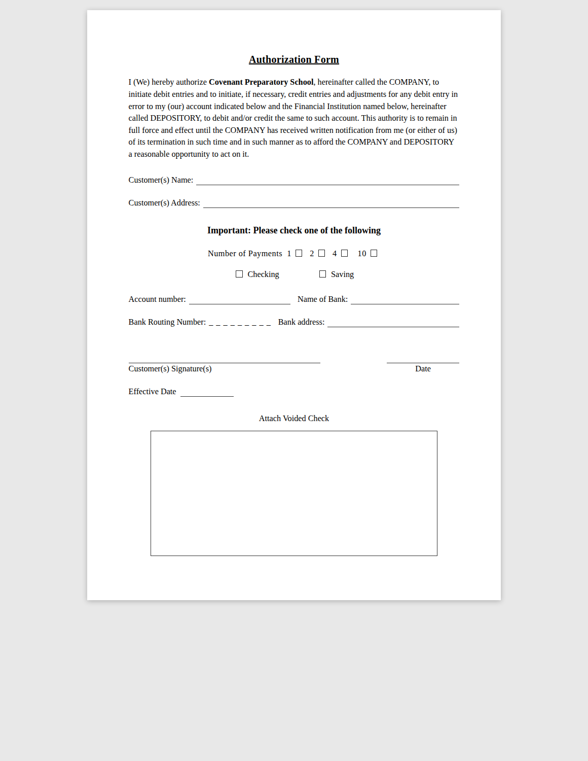Authorization Form
I (We) hereby authorize Covenant Preparatory School, hereinafter called the COMPANY, to initiate debit entries and to initiate, if necessary, credit entries and adjustments for any debit entry in error to my (our) account indicated below and the Financial Institution named below, hereinafter called DEPOSITORY, to debit and/or credit the same to such account. This authority is to remain in full force and effect until the COMPANY has received written notification from me (or either of us) of its termination in such time and in such manner as to afford the COMPANY and DEPOSITORY a reasonable opportunity to act on it.
Customer(s) Name:
Customer(s) Address:
Important: Please check one of the following
Number of Payments 1 2 4 10
Checking Saving
Account number:
Name of Bank:
Bank Routing Number: _ _ _ _ _ _ _ _ _
Bank address:
Customer(s) Signature(s)
Date
Effective Date
Attach Voided Check